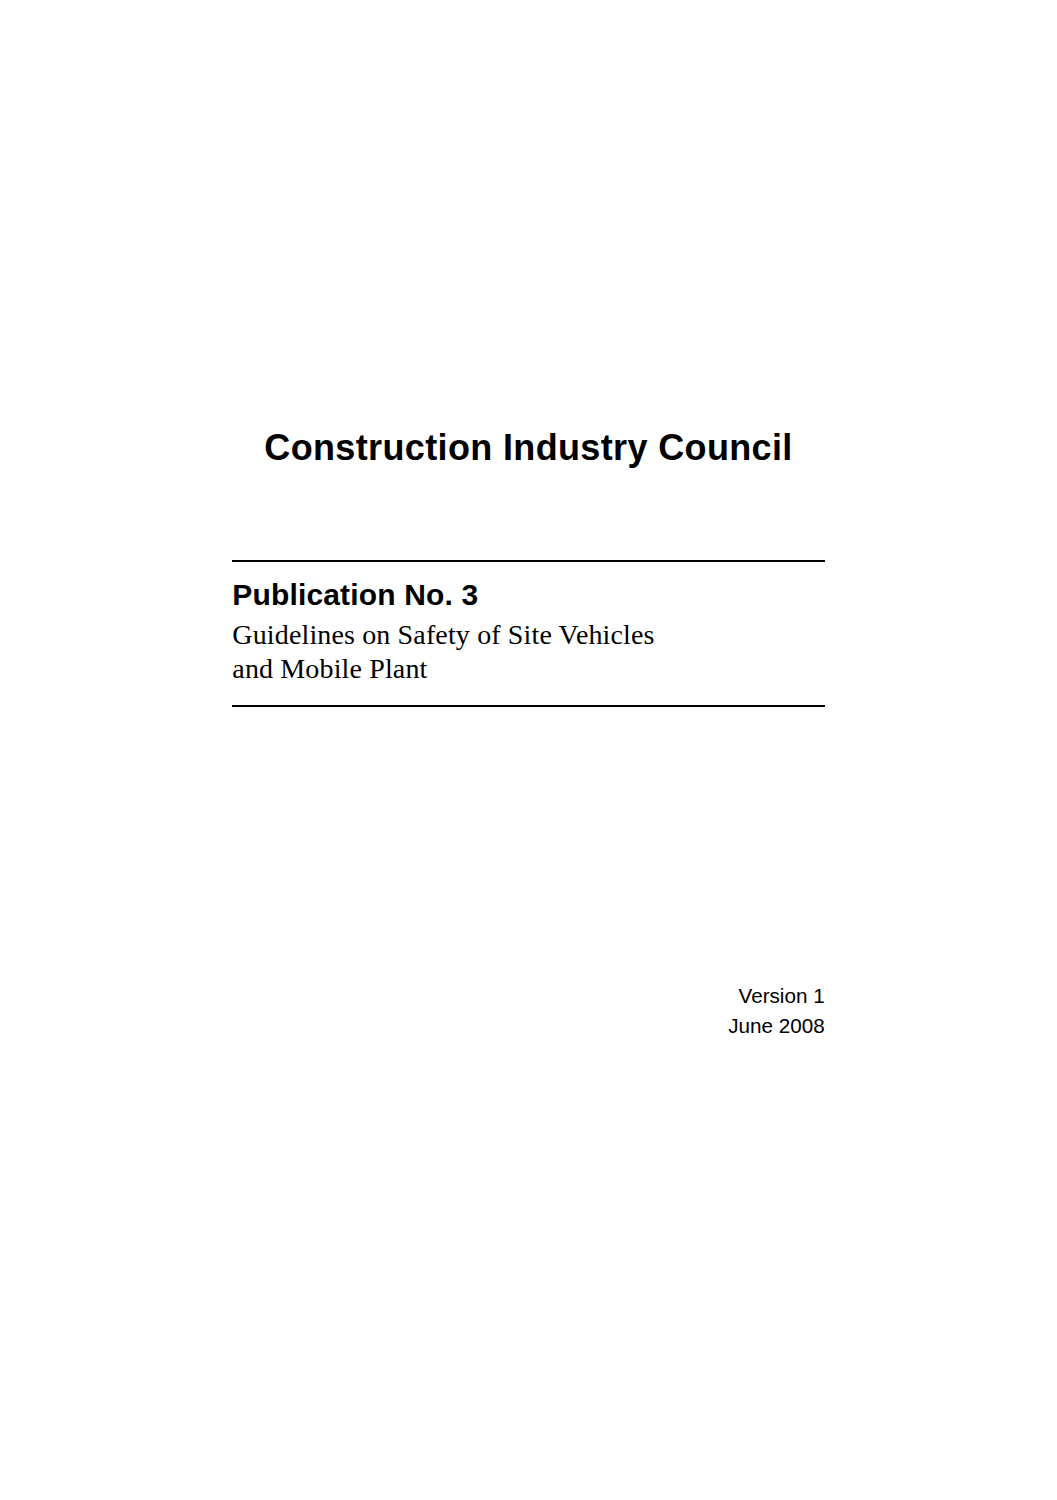Construction Industry Council
Publication No. 3
Guidelines on Safety of Site Vehicles
and Mobile Plant
Version 1
June 2008